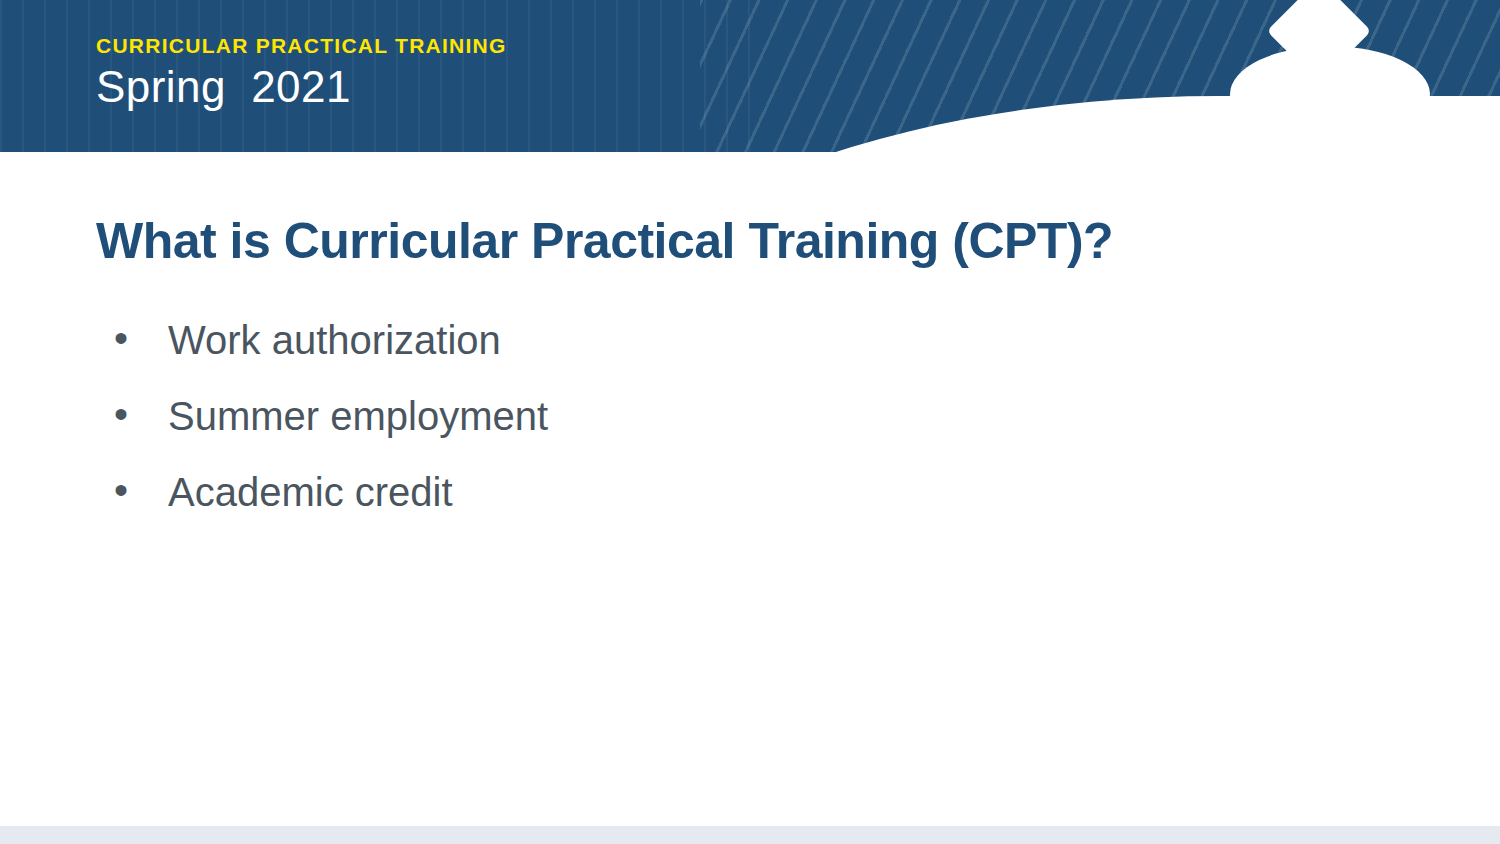Curricular Practical Training
Spring 2021
What is Curricular Practical Training (CPT)?
Work authorization
Summer employment
Academic credit